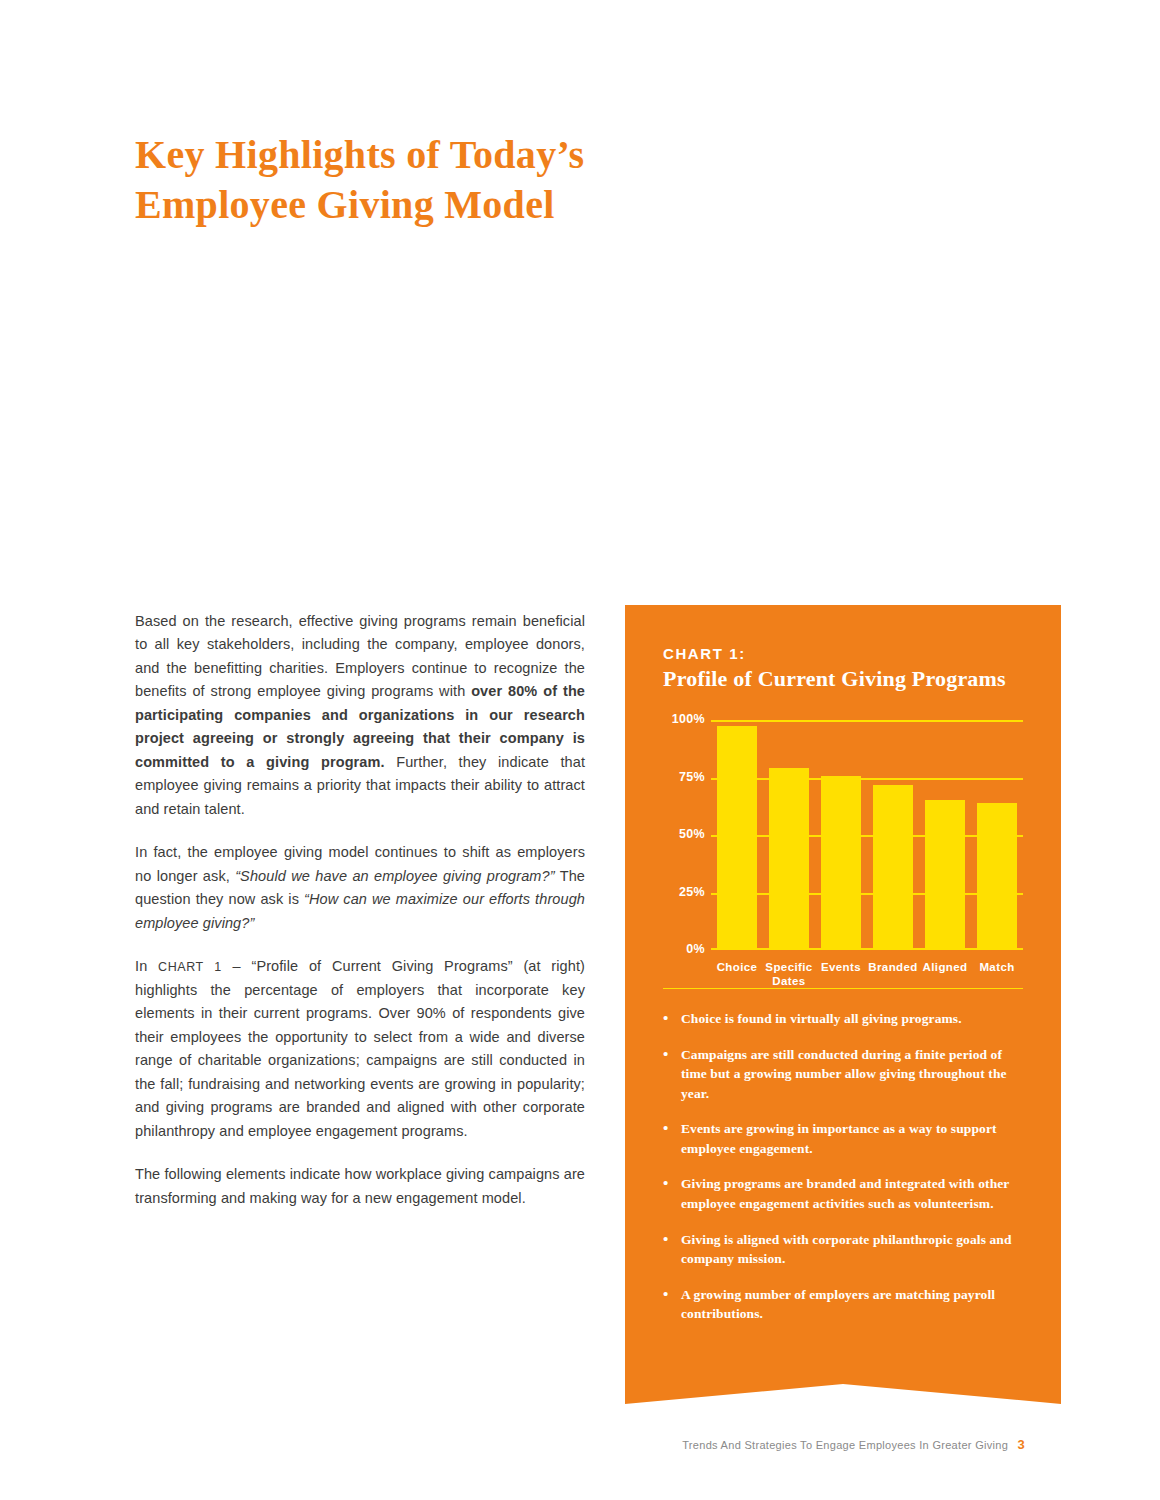Key Highlights of Today’s
Employee Giving Model
Based on the research, effective giving programs remain beneficial to all key stakeholders, including the company, employee donors, and the benefitting charities. Employers continue to recognize the benefits of strong employee giving programs with over 80% of the participating companies and organizations in our research project agreeing or strongly agreeing that their company is committed to a giving program. Further, they indicate that employee giving remains a priority that impacts their ability to attract and retain talent.
In fact, the employee giving model continues to shift as employers no longer ask, “Should we have an employee giving program?” The question they now ask is “How can we maximize our efforts through employee giving?”
In CHART 1 – “Profile of Current Giving Programs” (at right) highlights the percentage of employers that incorporate key elements in their current programs. Over 90% of respondents give their employees the opportunity to select from a wide and diverse range of charitable organizations; campaigns are still conducted in the fall; fundraising and networking events are growing in popularity; and giving programs are branded and aligned with other corporate philanthropy and employee engagement programs.
The following elements indicate how workplace giving campaigns are transforming and making way for a new engagement model.
CHART 1:
Profile of Current Giving Programs
100%
75%
50%
25%
0%
Choice Specific
Dates Events Branded Aligned Match
Choice is found in virtually all giving programs.
Campaigns are still conducted during a finite period of time but a growing number allow giving throughout the year.
Events are growing in importance as a way to support employee engagement.
Giving programs are branded and integrated with other employee engagement activities such as volunteerism.
Giving is aligned with corporate philanthropic goals and company mission.
A growing number of employers are matching payroll contributions.
Trends And Strategies To Engage Employees In Greater Giving 3